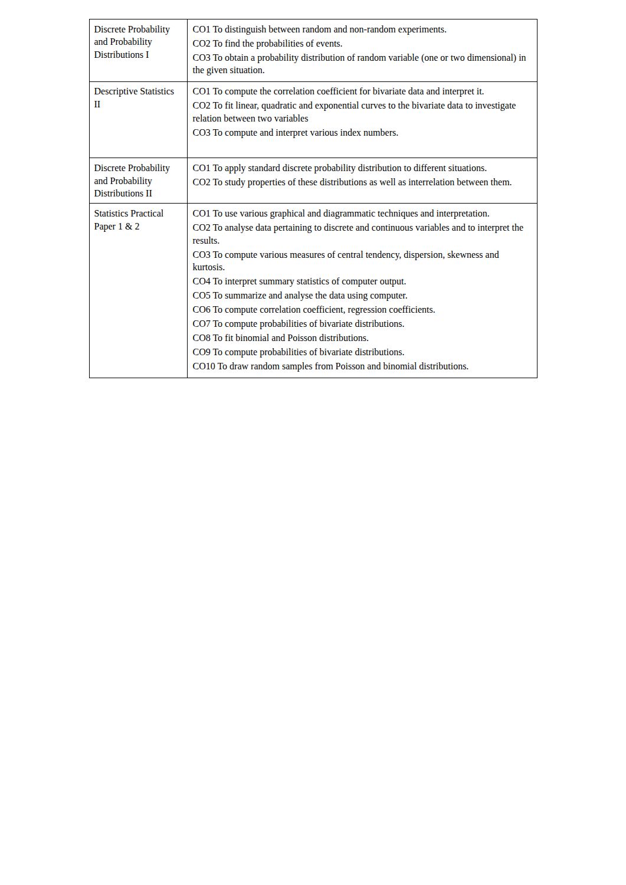| Discrete Probability and Probability Distributions I | CO1 To distinguish between random and non-random experiments. CO2 To find the probabilities of events. CO3 To obtain a probability distribution of random variable (one or two dimensional) in the given situation. |
| Descriptive Statistics II | CO1 To compute the correlation coefficient for bivariate data and interpret it. CO2 To fit linear, quadratic and exponential curves to the bivariate data to investigate relation between two variables CO3 To compute and interpret various index numbers. |
| Discrete Probability and Probability Distributions II | CO1 To apply standard discrete probability distribution to different situations. CO2 To study properties of these distributions as well as interrelation between them. |
| Statistics Practical Paper 1 & 2 | CO1 To use various graphical and diagrammatic techniques and interpretation. CO2 To analyse data pertaining to discrete and continuous variables and to interpret the results. CO3 To compute various measures of central tendency, dispersion, skewness and kurtosis. CO4 To interpret summary statistics of computer output. CO5 To summarize and analyse the data using computer. CO6 To compute correlation coefficient, regression coefficients. CO7 To compute probabilities of bivariate distributions. CO8 To fit binomial and Poisson distributions. CO9 To compute probabilities of bivariate distributions. CO10 To draw random samples from Poisson and binomial distributions. |